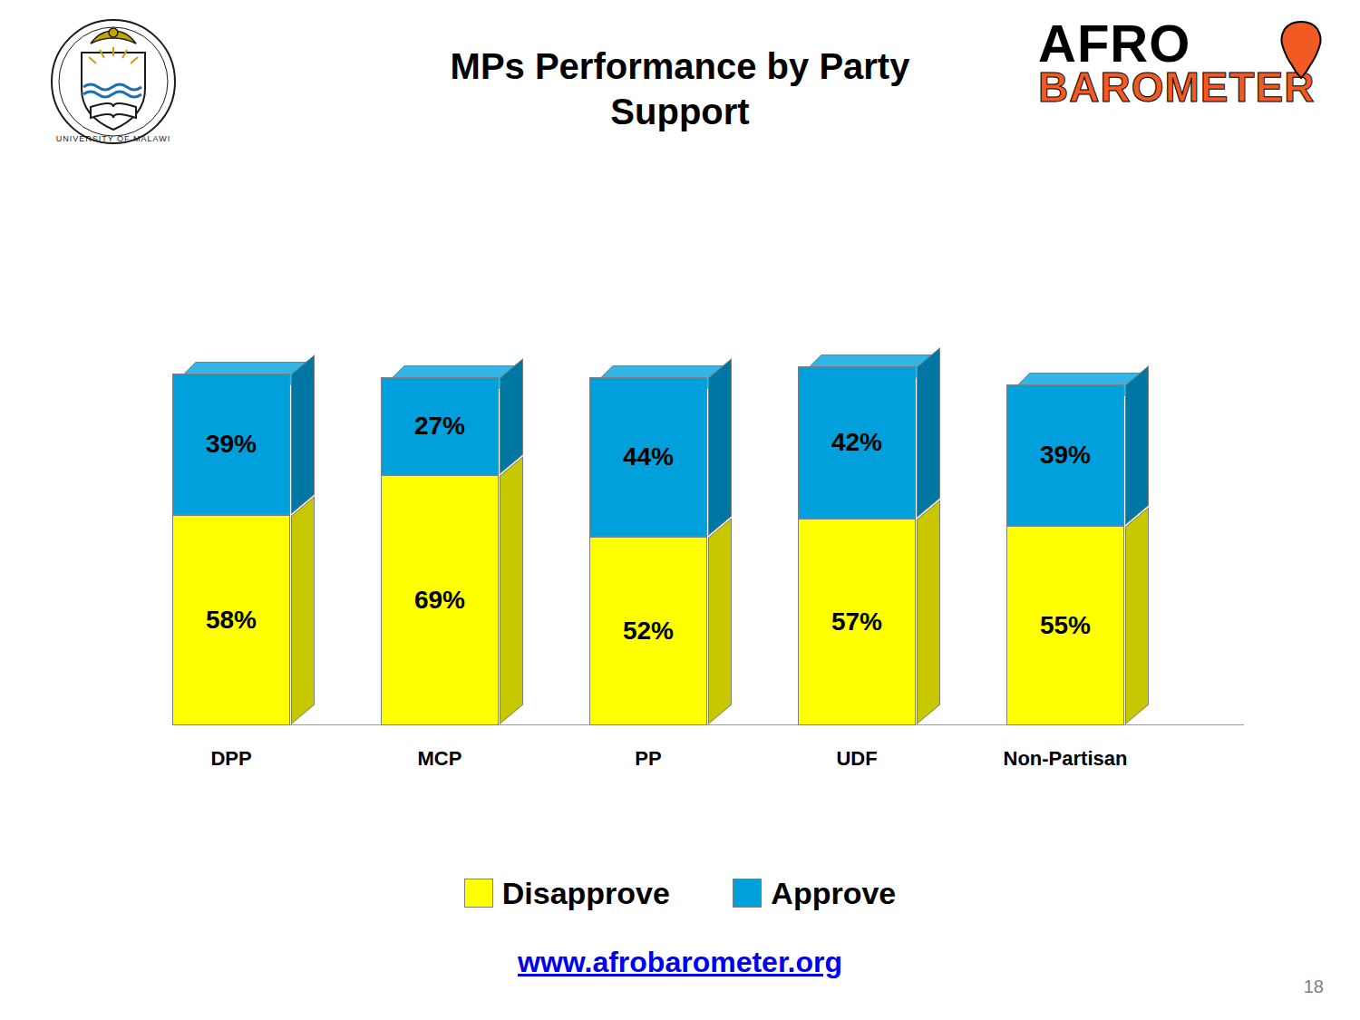UNIVERSITY OF MALAWI
MPs Performance by Party
Support
AFRO
BAROMETER
39%
58%
DPP
27%
69%
MCP
44%
52%
PP
42%
57%
UDF
39%
55%
Non-Partisan
Disapprove Approve
www.afrobarometer.org
18